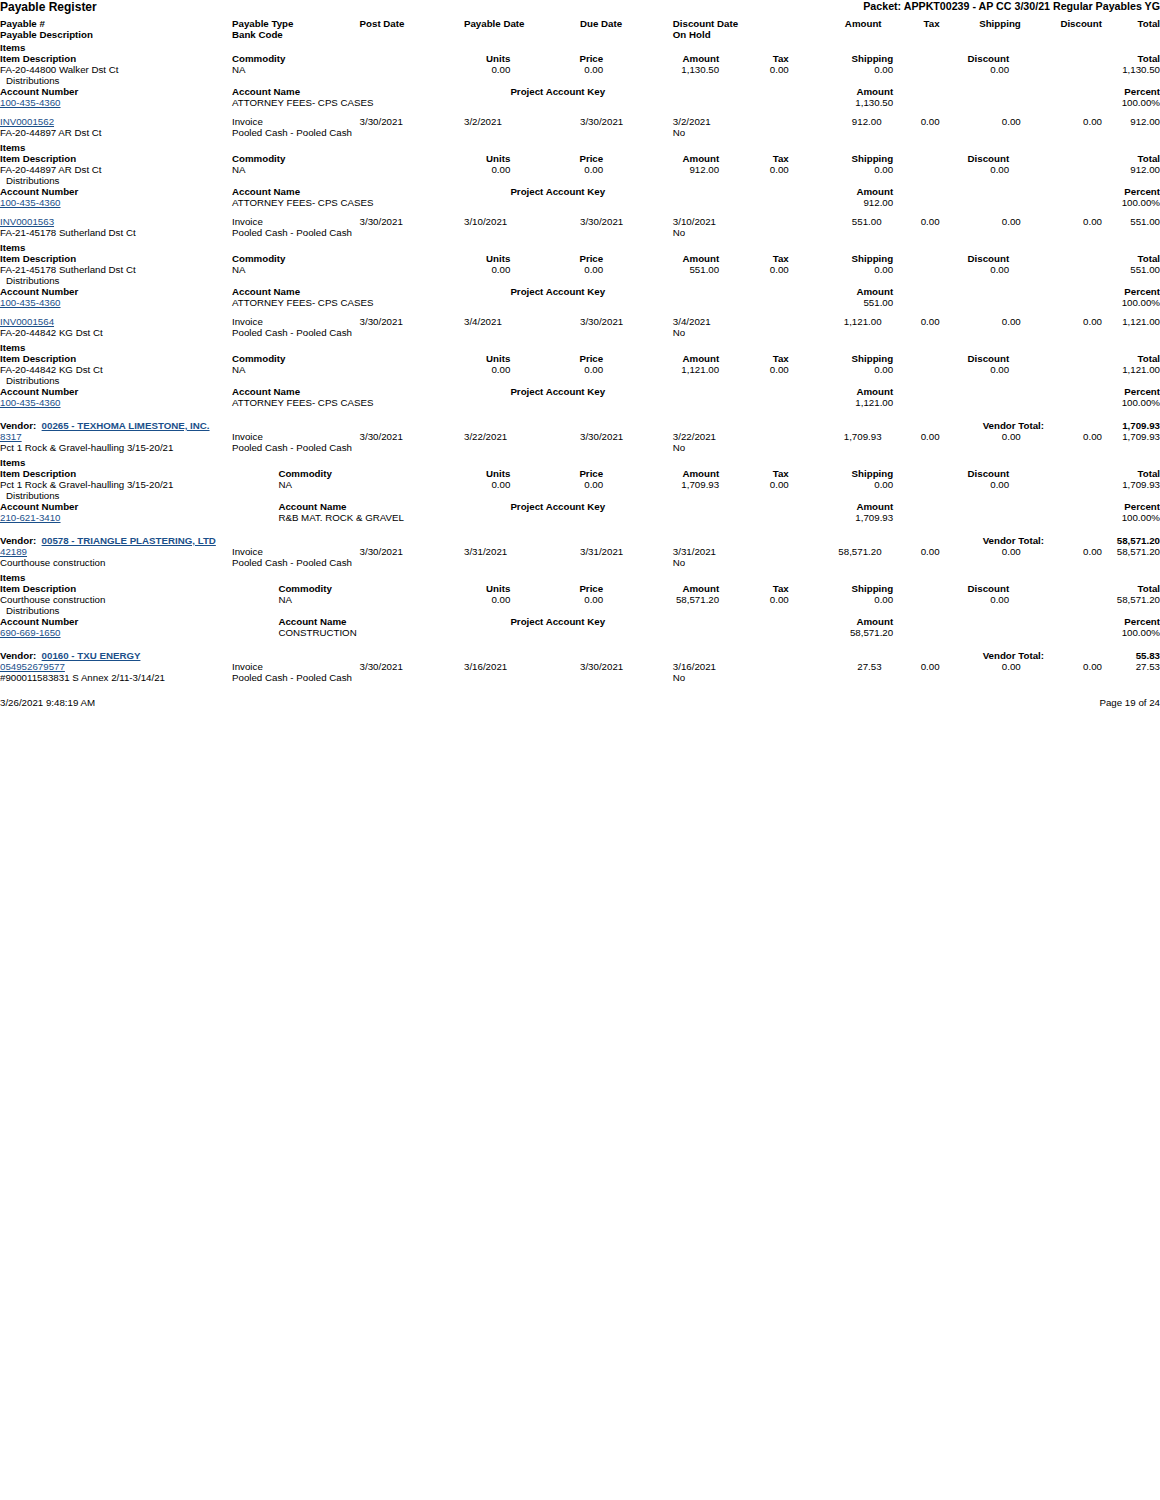| Payable Register | Packet: APPKT00239 - AP CC 3/30/21 Regular Payables YG |
| Payable # | Payable Type | Post Date | Payable Date | Due Date | Discount Date | Amount | Tax | Shipping | Discount | Total |
| Payable Description | Bank Code | | On Hold | |
| Items | |
| Item Description | Commodity | Units | Price | Amount | Tax | Shipping | Discount | Total |
| FA-20-44800 Walker Dst Ct | NA | 0.00 | 0.00 | 1,130.50 | 0.00 | 0.00 | 0.00 | 1,130.50 |
| Distributions | |
| Account Number | Account Name | Project Account Key | Amount | Percent |
| 100-435-4360 | ATTORNEY FEES- CPS CASES | | 1,130.50 | 100.00% |
| INV0001562 | Invoice | 3/30/2021 | 3/2/2021 | 3/30/2021 | 3/2/2021 | 912.00 | 0.00 | 0.00 | 0.00 | 912.00 |
| FA-20-44897 AR Dst Ct | Pooled Cash - Pooled Cash | | No | |
| Items | |
| Item Description | Commodity | Units | Price | Amount | Tax | Shipping | Discount | Total |
| FA-20-44897 AR Dst Ct | NA | 0.00 | 0.00 | 912.00 | 0.00 | 0.00 | 0.00 | 912.00 |
| Distributions | |
| Account Number | Account Name | Project Account Key | Amount | Percent |
| 100-435-4360 | ATTORNEY FEES- CPS CASES | | 912.00 | 100.00% |
| INV0001563 | Invoice | 3/30/2021 | 3/10/2021 | 3/30/2021 | 3/10/2021 | 551.00 | 0.00 | 0.00 | 0.00 | 551.00 |
| FA-21-45178 Sutherland Dst Ct | Pooled Cash - Pooled Cash | | No | |
| Items | |
| Item Description | Commodity | Units | Price | Amount | Tax | Shipping | Discount | Total |
| FA-21-45178 Sutherland Dst Ct | NA | 0.00 | 0.00 | 551.00 | 0.00 | 0.00 | 0.00 | 551.00 |
| Distributions | |
| Account Number | Account Name | Project Account Key | Amount | Percent |
| 100-435-4360 | ATTORNEY FEES- CPS CASES | | 551.00 | 100.00% |
| INV0001564 | Invoice | 3/30/2021 | 3/4/2021 | 3/30/2021 | 3/4/2021 | 1,121.00 | 0.00 | 0.00 | 0.00 | 1,121.00 |
| FA-20-44842 KG Dst Ct | Pooled Cash - Pooled Cash | | No | |
| Items | |
| Item Description | Commodity | Units | Price | Amount | Tax | Shipping | Discount | Total |
| FA-20-44842 KG Dst Ct | NA | 0.00 | 0.00 | 1,121.00 | 0.00 | 0.00 | 0.00 | 1,121.00 |
| Distributions | |
| Account Number | Account Name | Project Account Key | Amount | Percent |
| 100-435-4360 | ATTORNEY FEES- CPS CASES | | 1,121.00 | 100.00% |
| Vendor: 00265 - TEXHOMA LIMESTONE, INC. | Vendor Total: | 1,709.93 |
| 8317 | Invoice | 3/30/2021 | 3/22/2021 | 3/30/2021 | 3/22/2021 | 1,709.93 | 0.00 | 0.00 | 0.00 | 1,709.93 |
| Pct 1 Rock & Gravel-haulling 3/15-20/21 | Pooled Cash - Pooled Cash | | No | |
| Items | |
| Item Description | Commodity | Units | Price | Amount | Tax | Shipping | Discount | Total |
| Pct 1 Rock & Gravel-haulling 3/15-20/21 | NA | 0.00 | 0.00 | 1,709.93 | 0.00 | 0.00 | 0.00 | 1,709.93 |
| Distributions | |
| Account Number | Account Name | Project Account Key | Amount | Percent |
| 210-621-3410 | R&B MAT. ROCK & GRAVEL | | 1,709.93 | 100.00% |
| Vendor: 00578 - TRIANGLE PLASTERING, LTD | Vendor Total: | 58,571.20 |
| 42189 | Invoice | 3/30/2021 | 3/31/2021 | 3/31/2021 | 3/31/2021 | 58,571.20 | 0.00 | 0.00 | 0.00 | 58,571.20 |
| Courthouse construction | Pooled Cash - Pooled Cash | | No | |
| Items | |
| Item Description | Commodity | Units | Price | Amount | Tax | Shipping | Discount | Total |
| Courthouse construction | NA | 0.00 | 0.00 | 58,571.20 | 0.00 | 0.00 | 0.00 | 58,571.20 |
| Distributions | |
| Account Number | Account Name | Project Account Key | Amount | Percent |
| 690-669-1650 | CONSTRUCTION | | 58,571.20 | 100.00% |
| Vendor: 00160 - TXU ENERGY | Vendor Total: | 55.83 |
| 054952679577 | Invoice | 3/30/2021 | 3/16/2021 | 3/30/2021 | 3/16/2021 | 27.53 | 0.00 | 0.00 | 0.00 | 27.53 |
| #900011583831 S Annex 2/11-3/14/21 | Pooled Cash - Pooled Cash | | No | |
| 3/26/2021 9:48:19 AM | Page 19 of 24 |